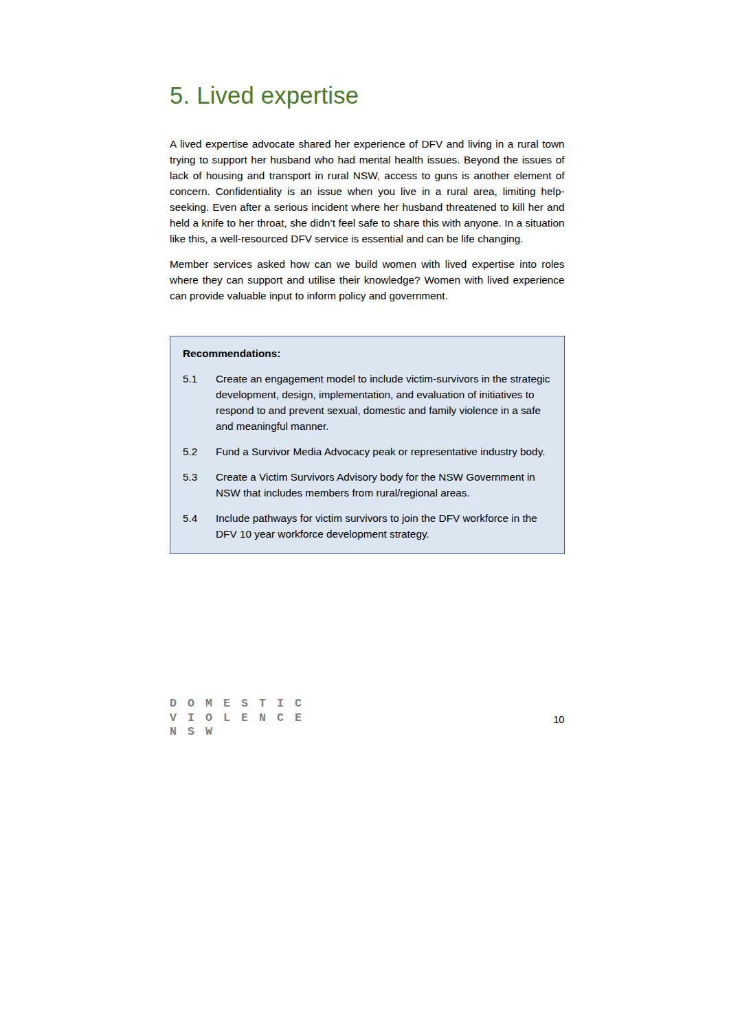5. Lived expertise
A lived expertise advocate shared her experience of DFV and living in a rural town trying to support her husband who had mental health issues. Beyond the issues of lack of housing and transport in rural NSW, access to guns is another element of concern. Confidentiality is an issue when you live in a rural area, limiting help-seeking. Even after a serious incident where her husband threatened to kill her and held a knife to her throat, she didn’t feel safe to share this with anyone. In a situation like this, a well-resourced DFV service is essential and can be life changing.
Member services asked how can we build women with lived expertise into roles where they can support and utilise their knowledge? Women with lived experience can provide valuable input to inform policy and government.
Recommendations:
5.1
Create an engagement model to include victim-survivors in the strategic development, design, implementation, and evaluation of initiatives to respond to and prevent sexual, domestic and family violence in a safe and meaningful manner.
5.2
Fund a Survivor Media Advocacy peak or representative industry body.
5.3
Create a Victim Survivors Advisory body for the NSW Government in NSW that includes members from rural/regional areas.
5.4
Include pathways for victim survivors to join the DFV workforce in the DFV 10 year workforce development strategy.
D O M E S T I C V I O L E N C E N S W
10